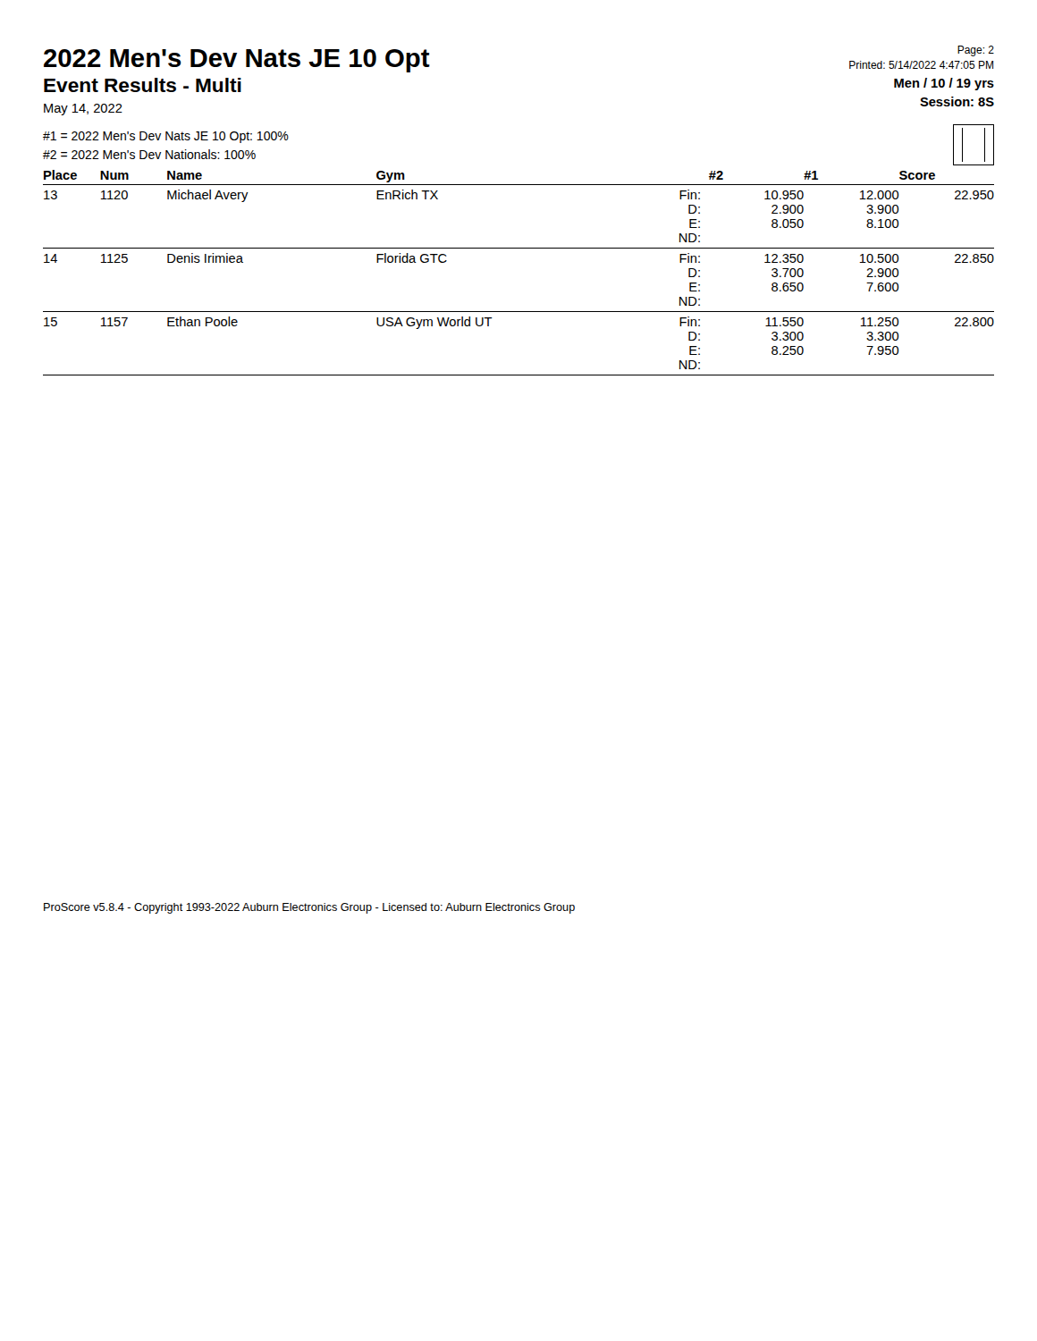Page: 2
Printed: 5/14/2022 4:47:05 PM
Men / 10 / 19 yrs
Session: 8S
2022 Men's Dev Nats JE 10 Opt
Event Results - Multi
May 14, 2022
#1 = 2022 Men's Dev Nats JE 10 Opt: 100%
#2 = 2022 Men's Dev Nationals: 100%
| Place | Num | Name | Gym | | #2 | #1 | Score |
| --- | --- | --- | --- | --- | --- | --- | --- |
| 13 | 1120 | Michael Avery | EnRich TX | Fin: | 10.950 | 12.000 | 22.950 |
| | | | | D: | 2.900 | 3.900 | |
| | | | | E: | 8.050 | 8.100 | |
| | | | | ND: | | | |
| 14 | 1125 | Denis Irimiea | Florida GTC | Fin: | 12.350 | 10.500 | 22.850 |
| | | | | D: | 3.700 | 2.900 | |
| | | | | E: | 8.650 | 7.600 | |
| | | | | ND: | | | |
| 15 | 1157 | Ethan Poole | USA Gym World UT | Fin: | 11.550 | 11.250 | 22.800 |
| | | | | D: | 3.300 | 3.300 | |
| | | | | E: | 8.250 | 7.950 | |
| | | | | ND: | | | |
ProScore v5.8.4 - Copyright 1993-2022 Auburn Electronics Group - Licensed to: Auburn Electronics Group